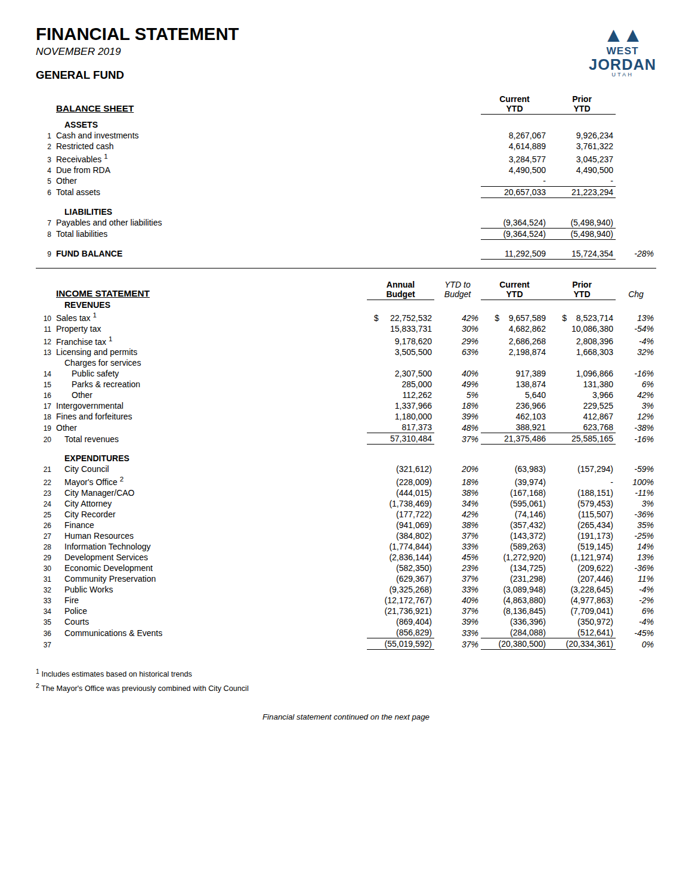FINANCIAL STATEMENT
NOVEMBER 2019
GENERAL FUND
▲▲
WEST
JORDAN
UTAH
| | BALANCE SHEET | Current YTD | Prior YTD | |
| | ASSETS | | | |
| 1 | Cash and investments | 8,267,067 | 9,926,234 | |
| 2 | Restricted cash | 4,614,889 | 3,761,322 | |
| 3 | Receivables 1 | 3,284,577 | 3,045,237 | |
| 4 | Due from RDA | 4,490,500 | 4,490,500 | |
| 5 | Other | - | - | |
| 6 | Total assets | 20,657,033 | 21,223,294 | |
| | LIABILITIES | | | |
| 7 | Payables and other liabilities | (9,364,524) | (5,498,940) | |
| 8 | Total liabilities | (9,364,524) | (5,498,940) | |
| 9 | FUND BALANCE | 11,292,509 | 15,724,354 | -28% |
| | INCOME STATEMENT | Annual Budget | YTD to Budget | Current YTD | Prior YTD | Chg |
| | REVENUES | | | | | |
| 10 | Sales tax 1 | $ 22,752,532 | 42% | $ 9,657,589 | $ 8,523,714 | 13% |
| 11 | Property tax | 15,833,731 | 30% | 4,682,862 | 10,086,380 | -54% |
| 12 | Franchise tax 1 | 9,178,620 | 29% | 2,686,268 | 2,808,396 | -4% |
| 13 | Licensing and permits | 3,505,500 | 63% | 2,198,874 | 1,668,303 | 32% |
| | Charges for services | | | | | |
| 14 | Public safety | 2,307,500 | 40% | 917,389 | 1,096,866 | -16% |
| 15 | Parks & recreation | 285,000 | 49% | 138,874 | 131,380 | 6% |
| 16 | Other | 112,262 | 5% | 5,640 | 3,966 | 42% |
| 17 | Intergovernmental | 1,337,966 | 18% | 236,966 | 229,525 | 3% |
| 18 | Fines and forfeitures | 1,180,000 | 39% | 462,103 | 412,867 | 12% |
| 19 | Other | 817,373 | 48% | 388,921 | 623,768 | -38% |
| 20 | Total revenues | 57,310,484 | 37% | 21,375,486 | 25,585,165 | -16% |
| | EXPENDITURES | | | | | |
| 21 | City Council | (321,612) | 20% | (63,983) | (157,294) | -59% |
| 22 | Mayor's Office 2 | (228,009) | 18% | (39,974) | - | 100% |
| 23 | City Manager/CAO | (444,015) | 38% | (167,168) | (188,151) | -11% |
| 24 | City Attorney | (1,738,469) | 34% | (595,061) | (579,453) | 3% |
| 25 | City Recorder | (177,722) | 42% | (74,146) | (115,507) | -36% |
| 26 | Finance | (941,069) | 38% | (357,432) | (265,434) | 35% |
| 27 | Human Resources | (384,802) | 37% | (143,372) | (191,173) | -25% |
| 28 | Information Technology | (1,774,844) | 33% | (589,263) | (519,145) | 14% |
| 29 | Development Services | (2,836,144) | 45% | (1,272,920) | (1,121,974) | 13% |
| 30 | Economic Development | (582,350) | 23% | (134,725) | (209,622) | -36% |
| 31 | Community Preservation | (629,367) | 37% | (231,298) | (207,446) | 11% |
| 32 | Public Works | (9,325,268) | 33% | (3,089,948) | (3,228,645) | -4% |
| 33 | Fire | (12,172,767) | 40% | (4,863,880) | (4,977,863) | -2% |
| 34 | Police | (21,736,921) | 37% | (8,136,845) | (7,709,041) | 6% |
| 35 | Courts | (869,404) | 39% | (336,396) | (350,972) | -4% |
| 36 | Communications & Events | (856,829) | 33% | (284,088) | (512,641) | -45% |
| 37 | | (55,019,592) | 37% | (20,380,500) | (20,334,361) | 0% |
1 Includes estimates based on historical trends
2 The Mayor's Office was previously combined with City Council
Financial statement continued on the next page